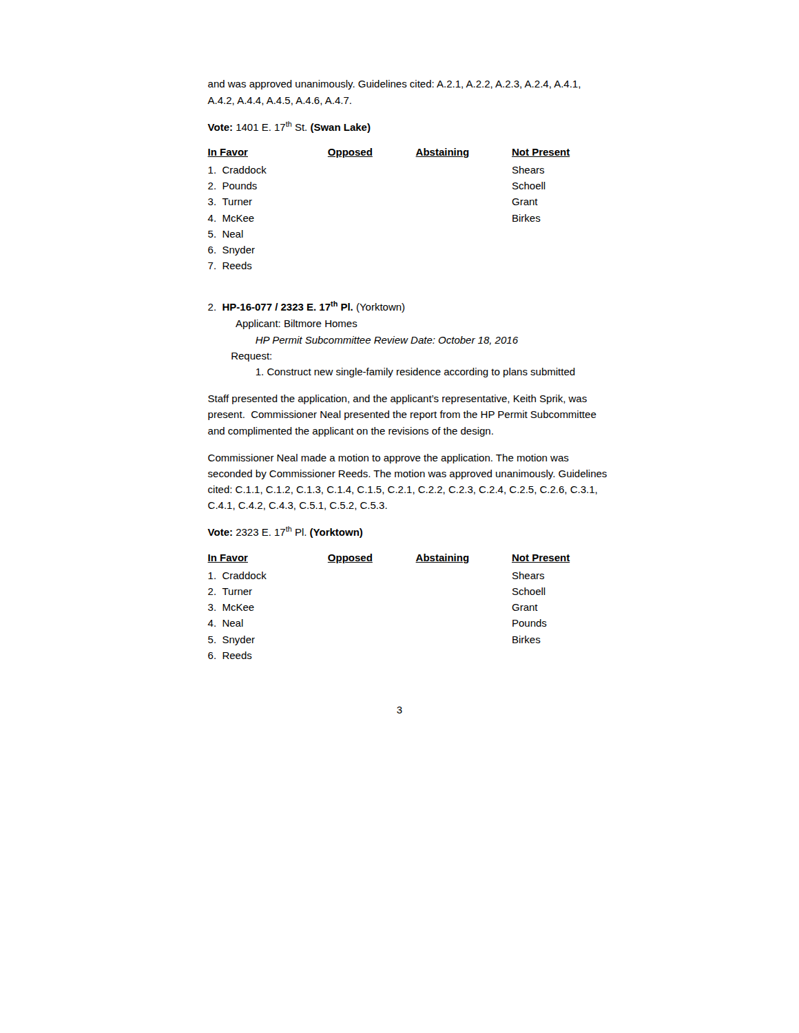and was approved unanimously. Guidelines cited: A.2.1, A.2.2, A.2.3, A.2.4, A.4.1, A.4.2, A.4.4, A.4.5, A.4.6, A.4.7.
Vote: 1401 E. 17th St. (Swan Lake)
| In Favor | Opposed | Abstaining | Not Present |
| --- | --- | --- | --- |
| 1. Craddock | | | Shears |
| 2. Pounds | | | Schoell |
| 3. Turner | | | Grant |
| 4. McKee | | | Birkes |
| 5. Neal | | | |
| 6. Snyder | | | |
| 7. Reeds | | | |
2. HP-16-077 / 2323 E. 17th Pl. (Yorktown)
Applicant: Biltmore Homes
HP Permit Subcommittee Review Date: October 18, 2016
Request:
1. Construct new single-family residence according to plans submitted
Staff presented the application, and the applicant’s representative, Keith Sprik, was present. Commissioner Neal presented the report from the HP Permit Subcommittee and complimented the applicant on the revisions of the design.
Commissioner Neal made a motion to approve the application. The motion was seconded by Commissioner Reeds. The motion was approved unanimously. Guidelines cited: C.1.1, C.1.2, C.1.3, C.1.4, C.1.5, C.2.1, C.2.2, C.2.3, C.2.4, C.2.5, C.2.6, C.3.1, C.4.1, C.4.2, C.4.3, C.5.1, C.5.2, C.5.3.
Vote: 2323 E. 17th Pl. (Yorktown)
| In Favor | Opposed | Abstaining | Not Present |
| --- | --- | --- | --- |
| 1. Craddock | | | Shears |
| 2. Turner | | | Schoell |
| 3. McKee | | | Grant |
| 4. Neal | | | Pounds |
| 5. Snyder | | | Birkes |
| 6. Reeds | | | |
3